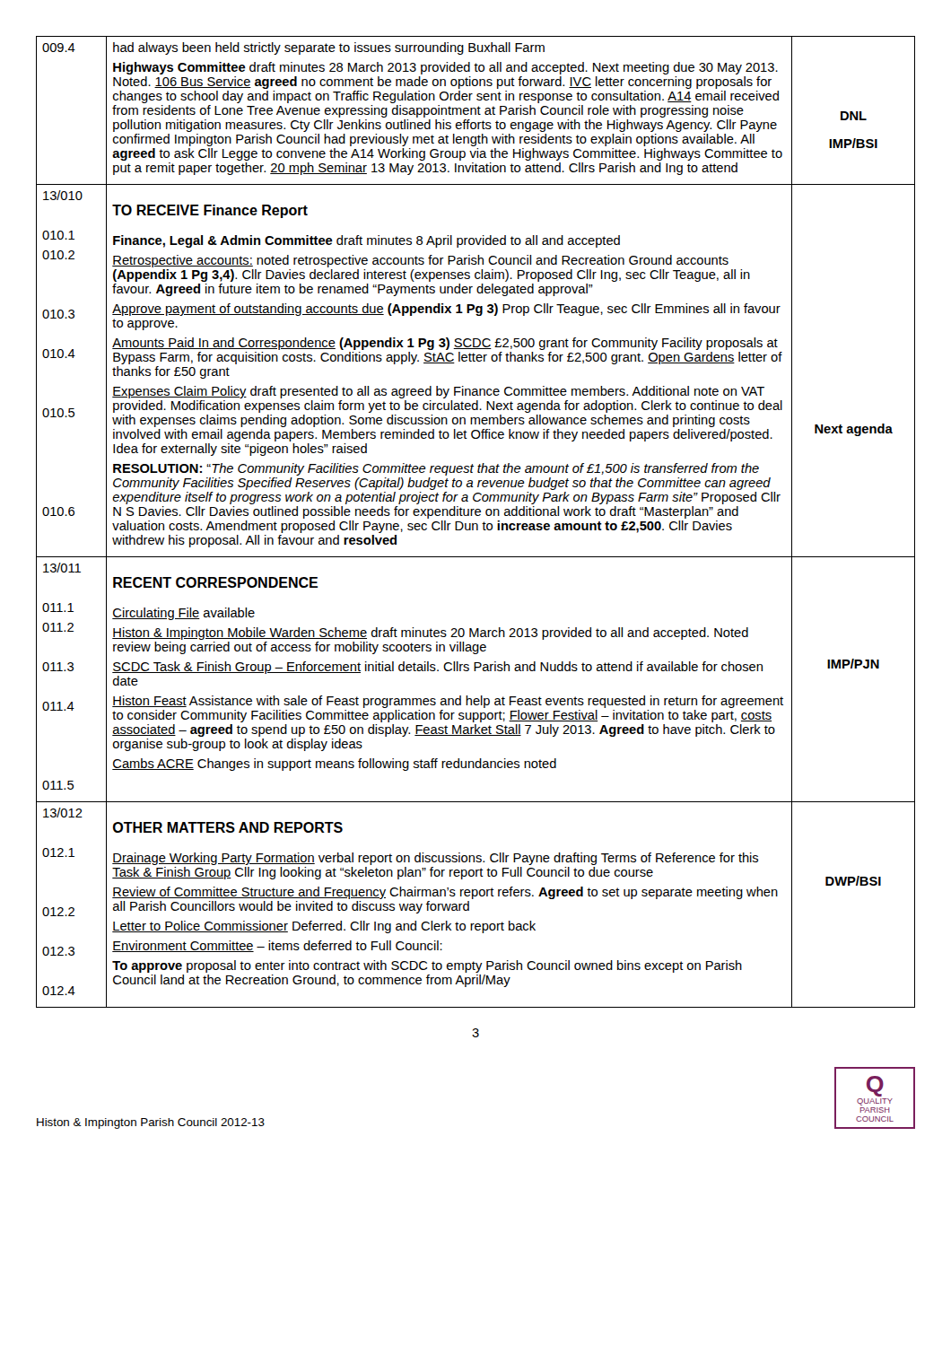| 009.4 | had always been held strictly separate to issues surrounding Buxhall Farm Highways Committee draft minutes 28 March 2013 provided to all and accepted. Next meeting due 30 May 2013. Noted. 106 Bus Service agreed no comment be made on options put forward. IVC letter concerning proposals for changes to school day and impact on Traffic Regulation Order sent in response to consultation. A14 email received from residents of Lone Tree Avenue expressing disappointment at Parish Council role with progressing noise pollution mitigation measures. Cty Cllr Jenkins outlined his efforts to engage with the Highways Agency. Cllr Payne confirmed Impington Parish Council had previously met at length with residents to explain options available. All agreed to ask Cllr Legge to convene the A14 Working Group via the Highways Committee. Highways Committee to put a remit paper together. 20 mph Seminar 13 May 2013. Invitation to attend. Cllrs Parish and Ing to attend | DNL IMP/BSI |
| 13/010 010.1 010.2 010.3 010.4 010.5 010.6 | TO RECEIVE Finance Report Finance, Legal & Admin Committee draft minutes 8 April provided to all and accepted Retrospective accounts: noted retrospective accounts for Parish Council and Recreation Ground accounts (Appendix 1 Pg 3,4) . Cllr Davies declared interest (expenses claim). Proposed Cllr Ing, sec Cllr Teague, all in favour. Agreed in future item to be renamed “Payments under delegated approval” Approve payment of outstanding accounts due (Appendix 1 Pg 3) Prop Cllr Teague, sec Cllr Emmines all in favour to approve. Amounts Paid In and Correspondence (Appendix 1 Pg 3) SCDC £2,500 grant for Community Facility proposals at Bypass Farm, for acquisition costs. Conditions apply. StAC letter of thanks for £2,500 grant. Open Gardens letter of thanks for £50 grant Expenses Claim Policy draft presented to all as agreed by Finance Committee members. Additional note on VAT provided. Modification expenses claim form yet to be circulated. Next agenda for adoption. Clerk to continue to deal with expenses claims pending adoption. Some discussion on members allowance schemes and printing costs involved with email agenda papers. Members reminded to let Office know if they needed papers delivered/posted. Idea for externally site “pigeon holes” raised RESOLUTION: “ The Community Facilities Committee request that the amount of £1,500 is transferred from the Community Facilities Specified Reserves (Capital) budget to a revenue budget so that the Committee can agreed expenditure itself to progress work on a potential project for a Community Park on Bypass Farm site” Proposed Cllr N S Davies. Cllr Davies outlined possible needs for expenditure on additional work to draft “Masterplan” and valuation costs. Amendment proposed Cllr Payne, sec Cllr Dun to increase amount to £2,500 . Cllr Davies withdrew his proposal. All in favour and resolved | Next agenda |
| 13/011 011.1 011.2 011.3 011.4 011.5 | RECENT CORRESPONDENCE Circulating File available Histon & Impington Mobile Warden Scheme draft minutes 20 March 2013 provided to all and accepted. Noted review being carried out of access for mobility scooters in village SCDC Task & Finish Group – Enforcement initial details. Cllrs Parish and Nudds to attend if available for chosen date Histon Feast Assistance with sale of Feast programmes and help at Feast events requested in return for agreement to consider Community Facilities Committee application for support; Flower Festival – invitation to take part, costs associated – agreed to spend up to £50 on display. Feast Market Stall 7 July 2013. Agreed to have pitch. Clerk to organise sub-group to look at display ideas Cambs ACRE Changes in support means following staff redundancies noted | IMP/PJN |
| 13/012 012.1 012.2 012.3 012.4 | OTHER MATTERS AND REPORTS Drainage Working Party Formation verbal report on discussions. Cllr Payne drafting Terms of Reference for this Task & Finish Group Cllr Ing looking at “skeleton plan” for report to Full Council to due course Review of Committee Structure and Frequency Chairman’s report refers. Agreed to set up separate meeting when all Parish Councillors would be invited to discuss way forward Letter to Police Commissioner Deferred. Cllr Ing and Clerk to report back Environment Committee – items deferred to Full Council: To approve proposal to enter into contract with SCDC to empty Parish Council owned bins except on Parish Council land at the Recreation Ground, to commence from April/May | DWP/BSI |
3
Histon & Impington Parish Council 2012-13
QQUALITY
PARISH
COUNCIL